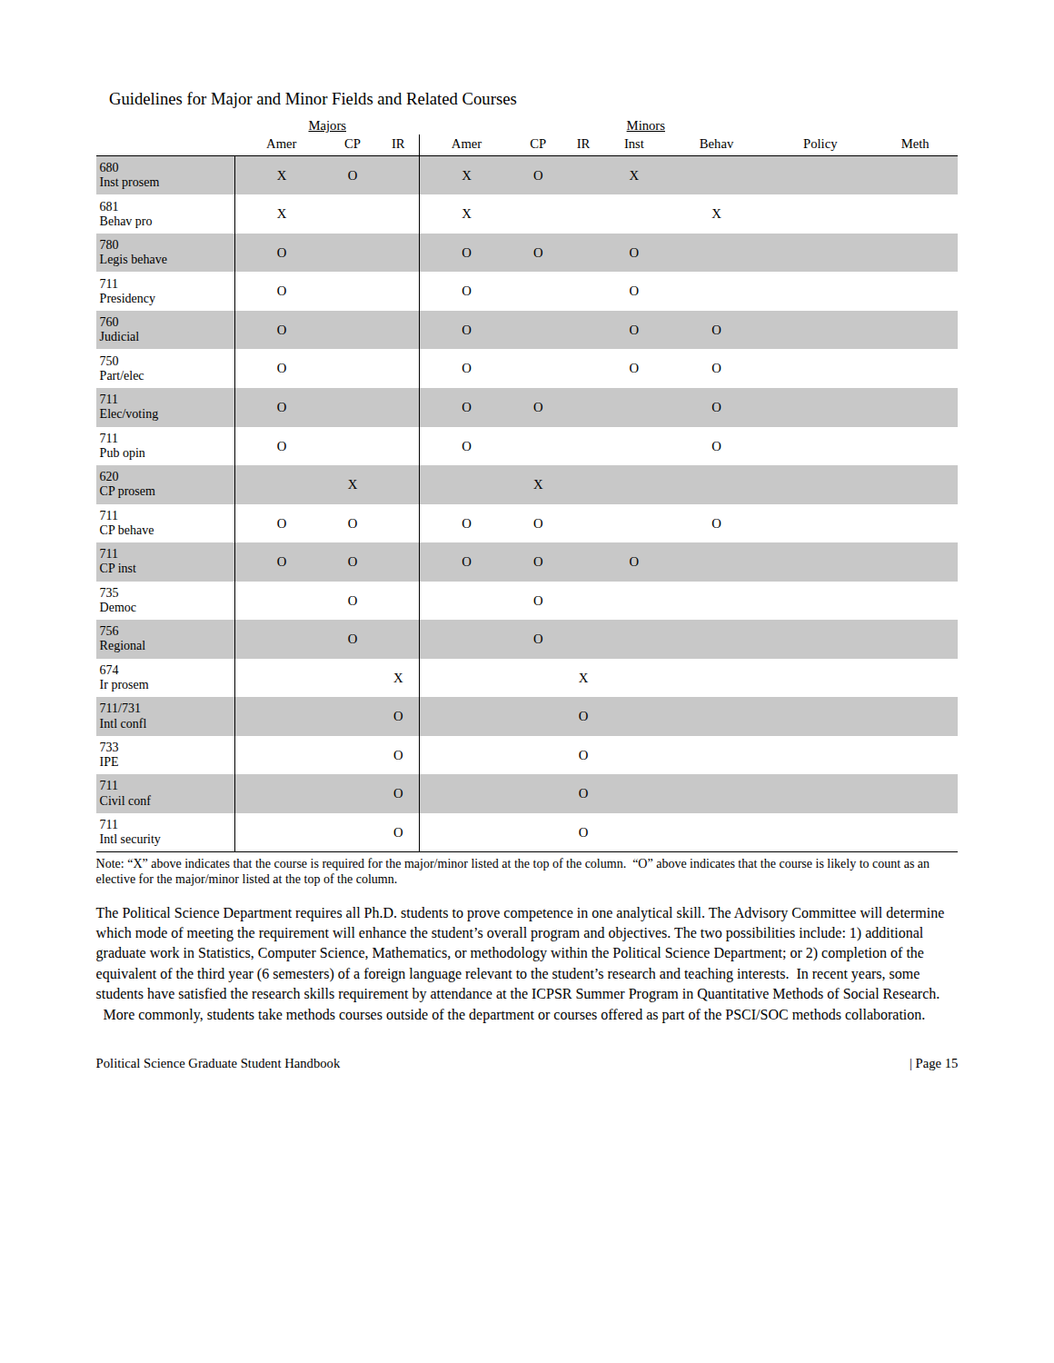Guidelines for Major and Minor Fields and Related Courses
| | Majors | Minors |
| --- | --- | --- |
| | Amer | CP | IR | Amer | CP | IR | Inst | Behav | Policy | Meth |
| 680 Inst prosem | X | O | | X | O | | X | | | |
| 681 Behav pro | X | | | X | | | | X | | |
| 780 Legis behave | O | | | O | O | | O | | | |
| 711 Presidency | O | | | O | | | O | | | |
| 760 Judicial | O | | | O | | | O | O | | |
| 750 Part/elec | O | | | O | | | O | O | | |
| 711 Elec/voting | O | | | O | O | | | O | | |
| 711 Pub opin | O | | | O | | | | O | | |
| 620 CP prosem | | X | | | X | | | | | |
| 711 CP behave | O | O | | O | O | | | O | | |
| 711 CP inst | O | O | | O | O | | O | | | |
| 735 Democ | | O | | | O | | | | | |
| 756 Regional | | O | | | O | | | | | |
| 674 Ir prosem | | | X | | | X | | | | |
| 711/731 Intl confl | | | O | | | O | | | | |
| 733 IPE | | | O | | | O | | | | |
| 711 Civil conf | | | O | | | O | | | | |
| 711 Intl security | | | O | | | O | | | | |
Note: “X” above indicates that the course is required for the major/minor listed at the top of the column. “O” above indicates that the course is likely to count as an elective for the major/minor listed at the top of the column.
The Political Science Department requires all Ph.D. students to prove competence in one analytical skill. The Advisory Committee will determine which mode of meeting the requirement will enhance the student’s overall program and objectives. The two possibilities include: 1) additional graduate work in Statistics, Computer Science, Mathematics, or methodology within the Political Science Department; or 2) completion of the equivalent of the third year (6 semesters) of a foreign language relevant to the student’s research and teaching interests. In recent years, some students have satisfied the research skills requirement by attendance at the ICPSR Summer Program in Quantitative Methods of Social Research. More commonly, students take methods courses outside of the department or courses offered as part of the PSCI/SOC methods collaboration.
Political Science Graduate Student Handbook
| Page 15